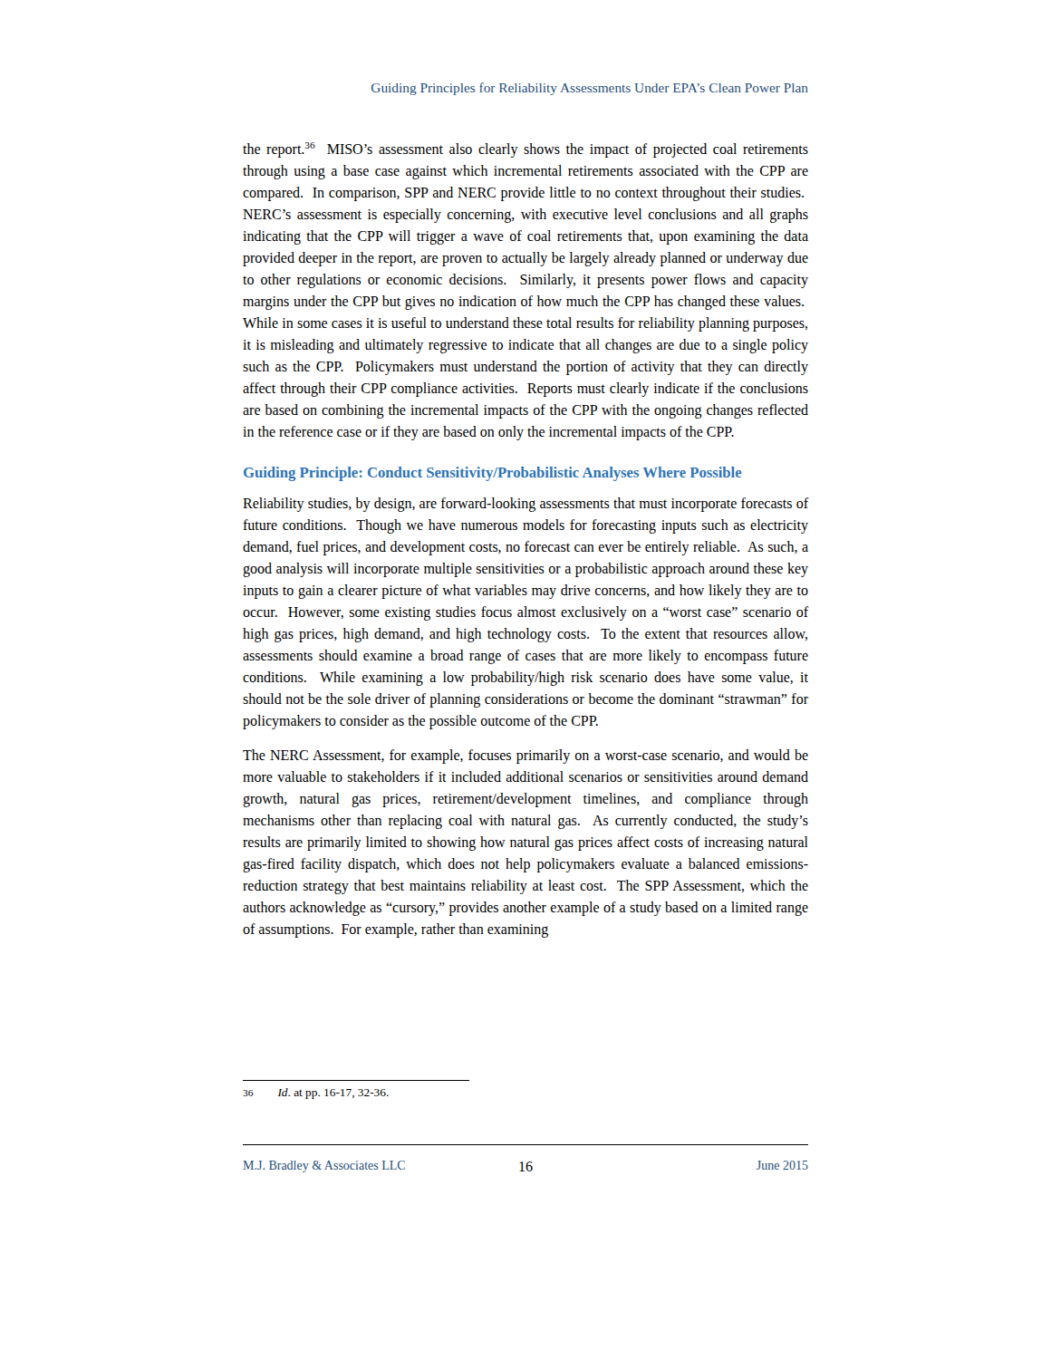Guiding Principles for Reliability Assessments Under EPA’s Clean Power Plan
the report.36 MISO’s assessment also clearly shows the impact of projected coal retirements through using a base case against which incremental retirements associated with the CPP are compared. In comparison, SPP and NERC provide little to no context throughout their studies. NERC’s assessment is especially concerning, with executive level conclusions and all graphs indicating that the CPP will trigger a wave of coal retirements that, upon examining the data provided deeper in the report, are proven to actually be largely already planned or underway due to other regulations or economic decisions. Similarly, it presents power flows and capacity margins under the CPP but gives no indication of how much the CPP has changed these values. While in some cases it is useful to understand these total results for reliability planning purposes, it is misleading and ultimately regressive to indicate that all changes are due to a single policy such as the CPP. Policymakers must understand the portion of activity that they can directly affect through their CPP compliance activities. Reports must clearly indicate if the conclusions are based on combining the incremental impacts of the CPP with the ongoing changes reflected in the reference case or if they are based on only the incremental impacts of the CPP.
Guiding Principle: Conduct Sensitivity/Probabilistic Analyses Where Possible
Reliability studies, by design, are forward-looking assessments that must incorporate forecasts of future conditions. Though we have numerous models for forecasting inputs such as electricity demand, fuel prices, and development costs, no forecast can ever be entirely reliable. As such, a good analysis will incorporate multiple sensitivities or a probabilistic approach around these key inputs to gain a clearer picture of what variables may drive concerns, and how likely they are to occur. However, some existing studies focus almost exclusively on a “worst case” scenario of high gas prices, high demand, and high technology costs. To the extent that resources allow, assessments should examine a broad range of cases that are more likely to encompass future conditions. While examining a low probability/high risk scenario does have some value, it should not be the sole driver of planning considerations or become the dominant “strawman” for policymakers to consider as the possible outcome of the CPP.
The NERC Assessment, for example, focuses primarily on a worst-case scenario, and would be more valuable to stakeholders if it included additional scenarios or sensitivities around demand growth, natural gas prices, retirement/development timelines, and compliance through mechanisms other than replacing coal with natural gas. As currently conducted, the study’s results are primarily limited to showing how natural gas prices affect costs of increasing natural gas-fired facility dispatch, which does not help policymakers evaluate a balanced emissions-reduction strategy that best maintains reliability at least cost. The SPP Assessment, which the authors acknowledge as “cursory,” provides another example of a study based on a limited range of assumptions. For example, rather than examining
36
Id. at pp. 16-17, 32-36.
M.J. Bradley & Associates LLC 16 June 2015